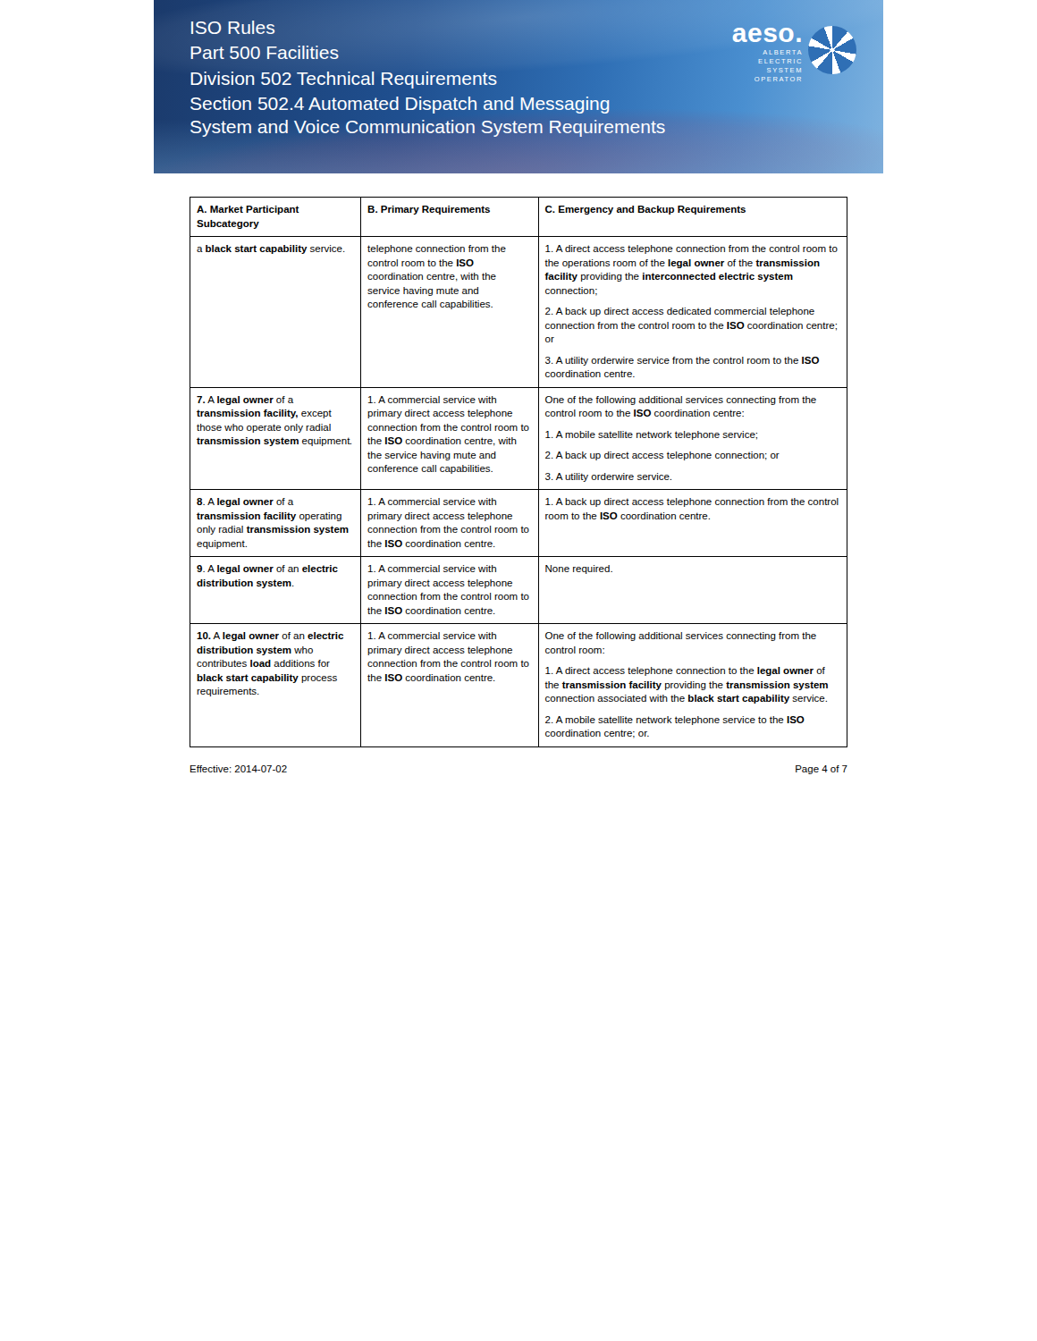aeso.
Alberta
Electric
System
Operator
ISO Rules
Part 500 Facilities
Division 502 Technical Requirements
Section 502.4 Automated Dispatch and Messaging
System and Voice Communication System Requirements
| A. Market Participant Subcategory | B. Primary Requirements | C. Emergency and Backup Requirements |
| --- | --- | --- |
| a black start capability service. | telephone connection from the control room to the ISO coordination centre, with the service having mute and conference call capabilities. | 1. A direct access telephone connection from the control room to the operations room of the legal owner of the transmission facility providing the interconnected electric system connection; 2. A back up direct access dedicated commercial telephone connection from the control room to the ISO coordination centre; or 3. A utility orderwire service from the control room to the ISO coordination centre. |
| 7. A legal owner of a transmission facility, except those who operate only radial transmission system equipment . | 1. A commercial service with primary direct access telephone connection from the control room to the ISO coordination centre, with the service having mute and conference call capabilities. | One of the following additional services connecting from the control room to the ISO coordination centre: 1. A mobile satellite network telephone service; 2. A back up direct access telephone connection; or 3. A utility orderwire service. |
| 8 . A legal owner of a transmission facility operating only radial transmission system equipment. | 1. A commercial service with primary direct access telephone connection from the control room to the ISO coordination centre. | 1. A back up direct access telephone connection from the control room to the ISO coordination centre. |
| 9 . A legal owner of an electric distribution system . | 1. A commercial service with primary direct access telephone connection from the control room to the ISO coordination centre. | None required. |
| 10. A legal owner of an electric distribution system who contributes load additions for black start capability process requirements. | 1. A commercial service with primary direct access telephone connection from the control room to the ISO coordination centre. | One of the following additional services connecting from the control room: 1. A direct access telephone connection to the legal owner of the transmission facility providing the transmission system connection associated with the black start capability service. 2. A mobile satellite network telephone service to the ISO coordination centre; or. |
Effective: 2014-07-02
Page 4 of 7